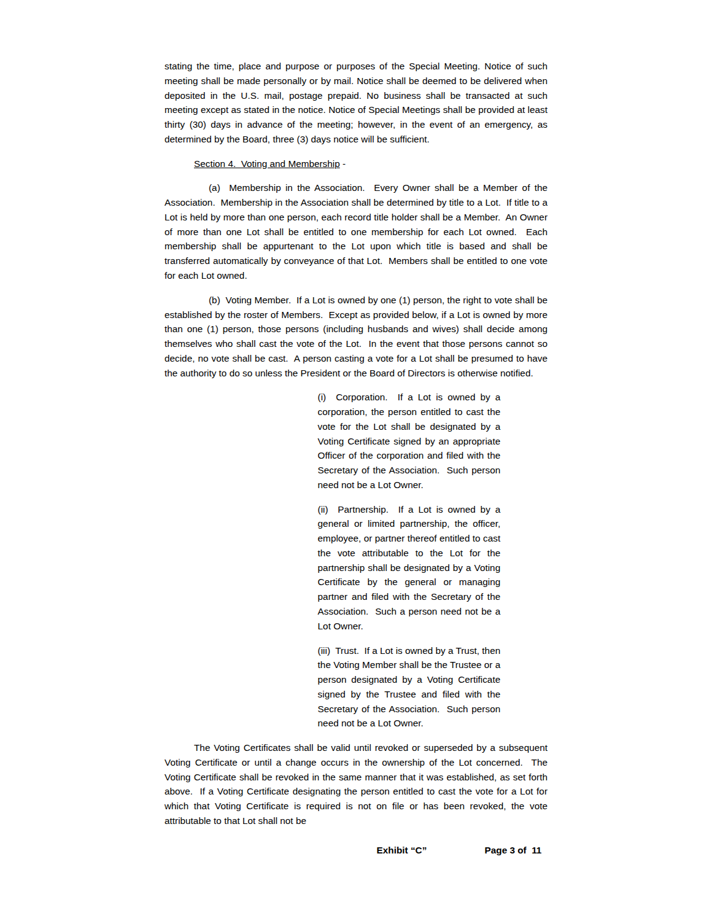stating the time, place and purpose or purposes of the Special Meeting. Notice of such meeting shall be made personally or by mail. Notice shall be deemed to be delivered when deposited in the U.S. mail, postage prepaid. No business shall be transacted at such meeting except as stated in the notice. Notice of Special Meetings shall be provided at least thirty (30) days in advance of the meeting; however, in the event of an emergency, as determined by the Board, three (3) days notice will be sufficient.
Section 4. Voting and Membership -
(a) Membership in the Association. Every Owner shall be a Member of the Association. Membership in the Association shall be determined by title to a Lot. If title to a Lot is held by more than one person, each record title holder shall be a Member. An Owner of more than one Lot shall be entitled to one membership for each Lot owned. Each membership shall be appurtenant to the Lot upon which title is based and shall be transferred automatically by conveyance of that Lot. Members shall be entitled to one vote for each Lot owned.
(b) Voting Member. If a Lot is owned by one (1) person, the right to vote shall be established by the roster of Members. Except as provided below, if a Lot is owned by more than one (1) person, those persons (including husbands and wives) shall decide among themselves who shall cast the vote of the Lot. In the event that those persons cannot so decide, no vote shall be cast. A person casting a vote for a Lot shall be presumed to have the authority to do so unless the President or the Board of Directors is otherwise notified.
(i) Corporation. If a Lot is owned by a corporation, the person entitled to cast the vote for the Lot shall be designated by a Voting Certificate signed by an appropriate Officer of the corporation and filed with the Secretary of the Association. Such person need not be a Lot Owner.
(ii) Partnership. If a Lot is owned by a general or limited partnership, the officer, employee, or partner thereof entitled to cast the vote attributable to the Lot for the partnership shall be designated by a Voting Certificate by the general or managing partner and filed with the Secretary of the Association. Such a person need not be a Lot Owner.
(iii) Trust. If a Lot is owned by a Trust, then the Voting Member shall be the Trustee or a person designated by a Voting Certificate signed by the Trustee and filed with the Secretary of the Association. Such person need not be a Lot Owner.
The Voting Certificates shall be valid until revoked or superseded by a subsequent Voting Certificate or until a change occurs in the ownership of the Lot concerned. The Voting Certificate shall be revoked in the same manner that it was established, as set forth above. If a Voting Certificate designating the person entitled to cast the vote for a Lot for which that Voting Certificate is required is not on file or has been revoked, the vote attributable to that Lot shall not be
Exhibit “C” Page 3 of 11